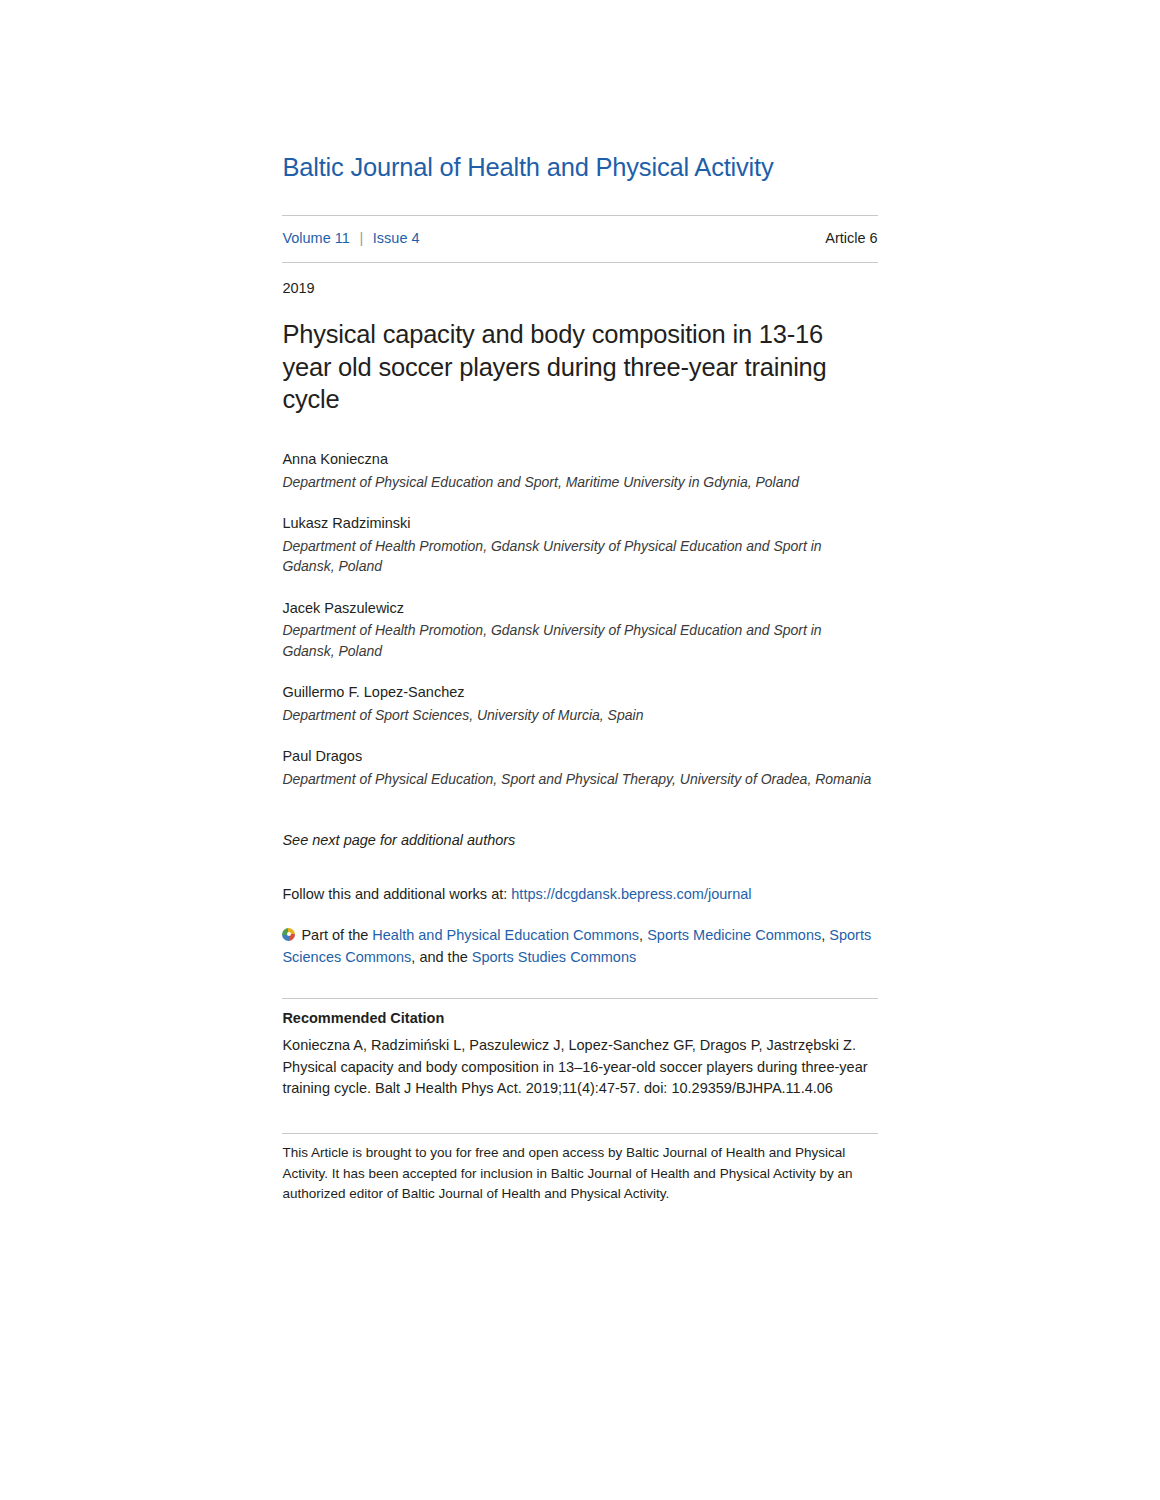Baltic Journal of Health and Physical Activity
Volume 11|Issue 4
Article 6
2019
Physical capacity and body composition in 13-16 year old soccer players during three-year training cycle
Anna Konieczna
Department of Physical Education and Sport, Maritime University in Gdynia, Poland
Lukasz Radziminski
Department of Health Promotion, Gdansk University of Physical Education and Sport in Gdansk, Poland
Jacek Paszulewicz
Department of Health Promotion, Gdansk University of Physical Education and Sport in Gdansk, Poland
Guillermo F. Lopez-Sanchez
Department of Sport Sciences, University of Murcia, Spain
Paul Dragos
Department of Physical Education, Sport and Physical Therapy, University of Oradea, Romania
See next page for additional authors
Follow this and additional works at: https://dcgdansk.bepress.com/journal
Part of the Health and Physical Education Commons, Sports Medicine Commons, Sports Sciences Commons, and the Sports Studies Commons
Recommended Citation
Konieczna A, Radzimiński L, Paszulewicz J, Lopez-Sanchez GF, Dragos P, Jastrzębski Z. Physical capacity and body composition in 13–16-year-old soccer players during three-year training cycle. Balt J Health Phys Act. 2019;11(4):47-57. doi: 10.29359/BJHPA.11.4.06
This Article is brought to you for free and open access by Baltic Journal of Health and Physical Activity. It has been accepted for inclusion in Baltic Journal of Health and Physical Activity by an authorized editor of Baltic Journal of Health and Physical Activity.